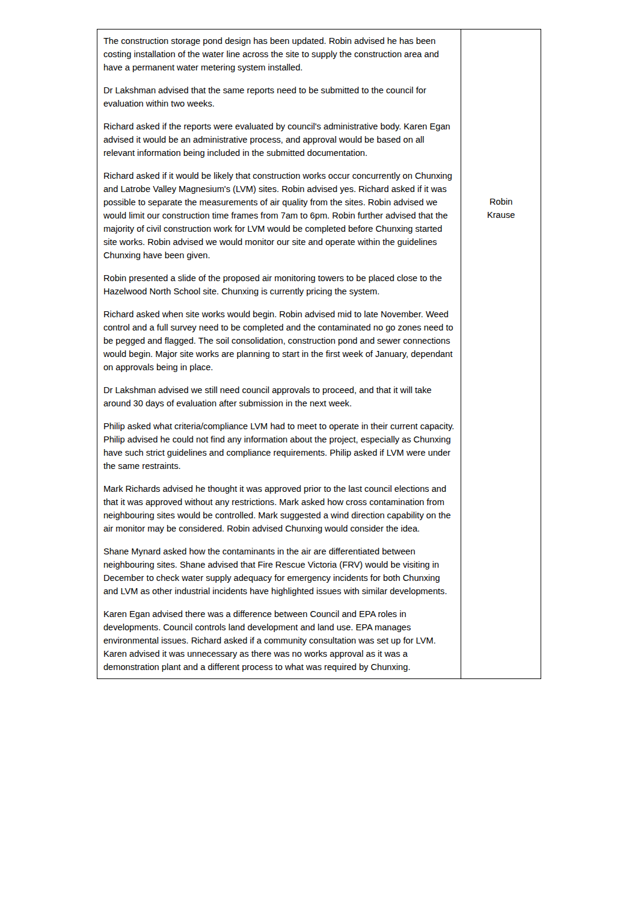| The construction storage pond design has been updated. Robin advised he has been costing installation of the water line across the site to supply the construction area and have a permanent water metering system installed. Dr Lakshman advised that the same reports need to be submitted to the council for evaluation within two weeks. Richard asked if the reports were evaluated by council's administrative body. Karen Egan advised it would be an administrative process, and approval would be based on all relevant information being included in the submitted documentation. Richard asked if it would be likely that construction works occur concurrently on Chunxing and Latrobe Valley Magnesium's (LVM) sites. Robin advised yes. Richard asked if it was possible to separate the measurements of air quality from the sites. Robin advised we would limit our construction time frames from 7am to 6pm. Robin further advised that the majority of civil construction work for LVM would be completed before Chunxing started site works. Robin advised we would monitor our site and operate within the guidelines Chunxing have been given. Robin presented a slide of the proposed air monitoring towers to be placed close to the Hazelwood North School site. Chunxing is currently pricing the system. Richard asked when site works would begin. Robin advised mid to late November. Weed control and a full survey need to be completed and the contaminated no go zones need to be pegged and flagged. The soil consolidation, construction pond and sewer connections would begin. Major site works are planning to start in the first week of January, dependant on approvals being in place. Dr Lakshman advised we still need council approvals to proceed, and that it will take around 30 days of evaluation after submission in the next week. Philip asked what criteria/compliance LVM had to meet to operate in their current capacity. Philip advised he could not find any information about the project, especially as Chunxing have such strict guidelines and compliance requirements. Philip asked if LVM were under the same restraints. Mark Richards advised he thought it was approved prior to the last council elections and that it was approved without any restrictions. Mark asked how cross contamination from neighbouring sites would be controlled. Mark suggested a wind direction capability on the air monitor may be considered. Robin advised Chunxing would consider the idea. Shane Mynard asked how the contaminants in the air are differentiated between neighbouring sites. Shane advised that Fire Rescue Victoria (FRV) would be visiting in December to check water supply adequacy for emergency incidents for both Chunxing and LVM as other industrial incidents have highlighted issues with similar developments. Karen Egan advised there was a difference between Council and EPA roles in developments. Council controls land development and land use. EPA manages environmental issues. Richard asked if a community consultation was set up for LVM. Karen advised it was unnecessary as there was no works approval as it was a demonstration plant and a different process to what was required by Chunxing. | Robin Krause |